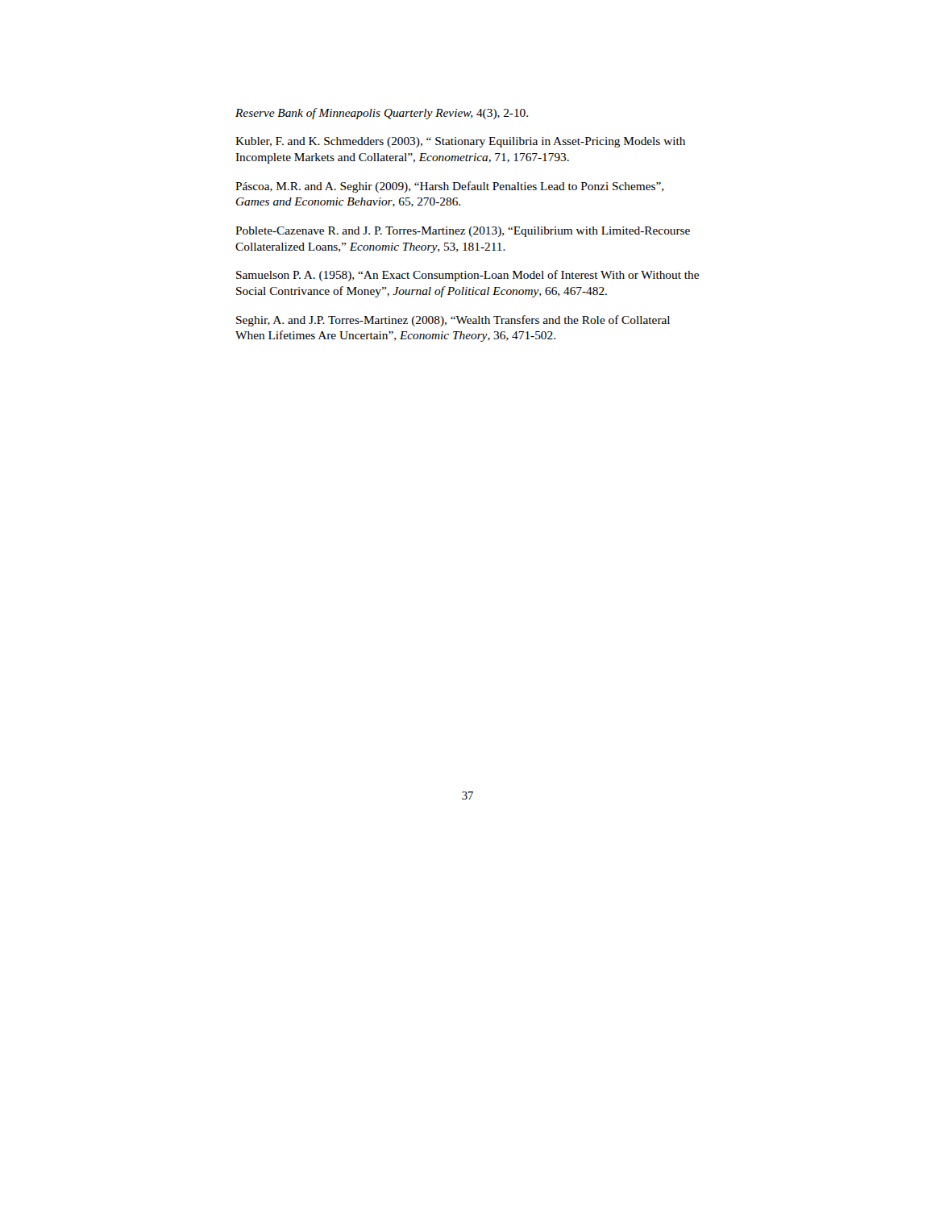Reserve Bank of Minneapolis Quarterly Review, 4(3), 2-10.
Kubler, F. and K. Schmedders (2003), “ Stationary Equilibria in Asset-Pricing Models with Incomplete Markets and Collateral”, Econometrica, 71, 1767-1793.
Páscoa, M.R. and A. Seghir (2009), “Harsh Default Penalties Lead to Ponzi Schemes”, Games and Economic Behavior, 65, 270-286.
Poblete-Cazenave R. and J. P. Torres-Martinez (2013), “Equilibrium with Limited-Recourse Collateralized Loans,” Economic Theory, 53, 181-211.
Samuelson P. A. (1958), “An Exact Consumption-Loan Model of Interest With or Without the Social Contrivance of Money”, Journal of Political Economy, 66, 467-482.
Seghir, A. and J.P. Torres-Martinez (2008), “Wealth Transfers and the Role of Collateral When Lifetimes Are Uncertain”, Economic Theory, 36, 471-502.
37